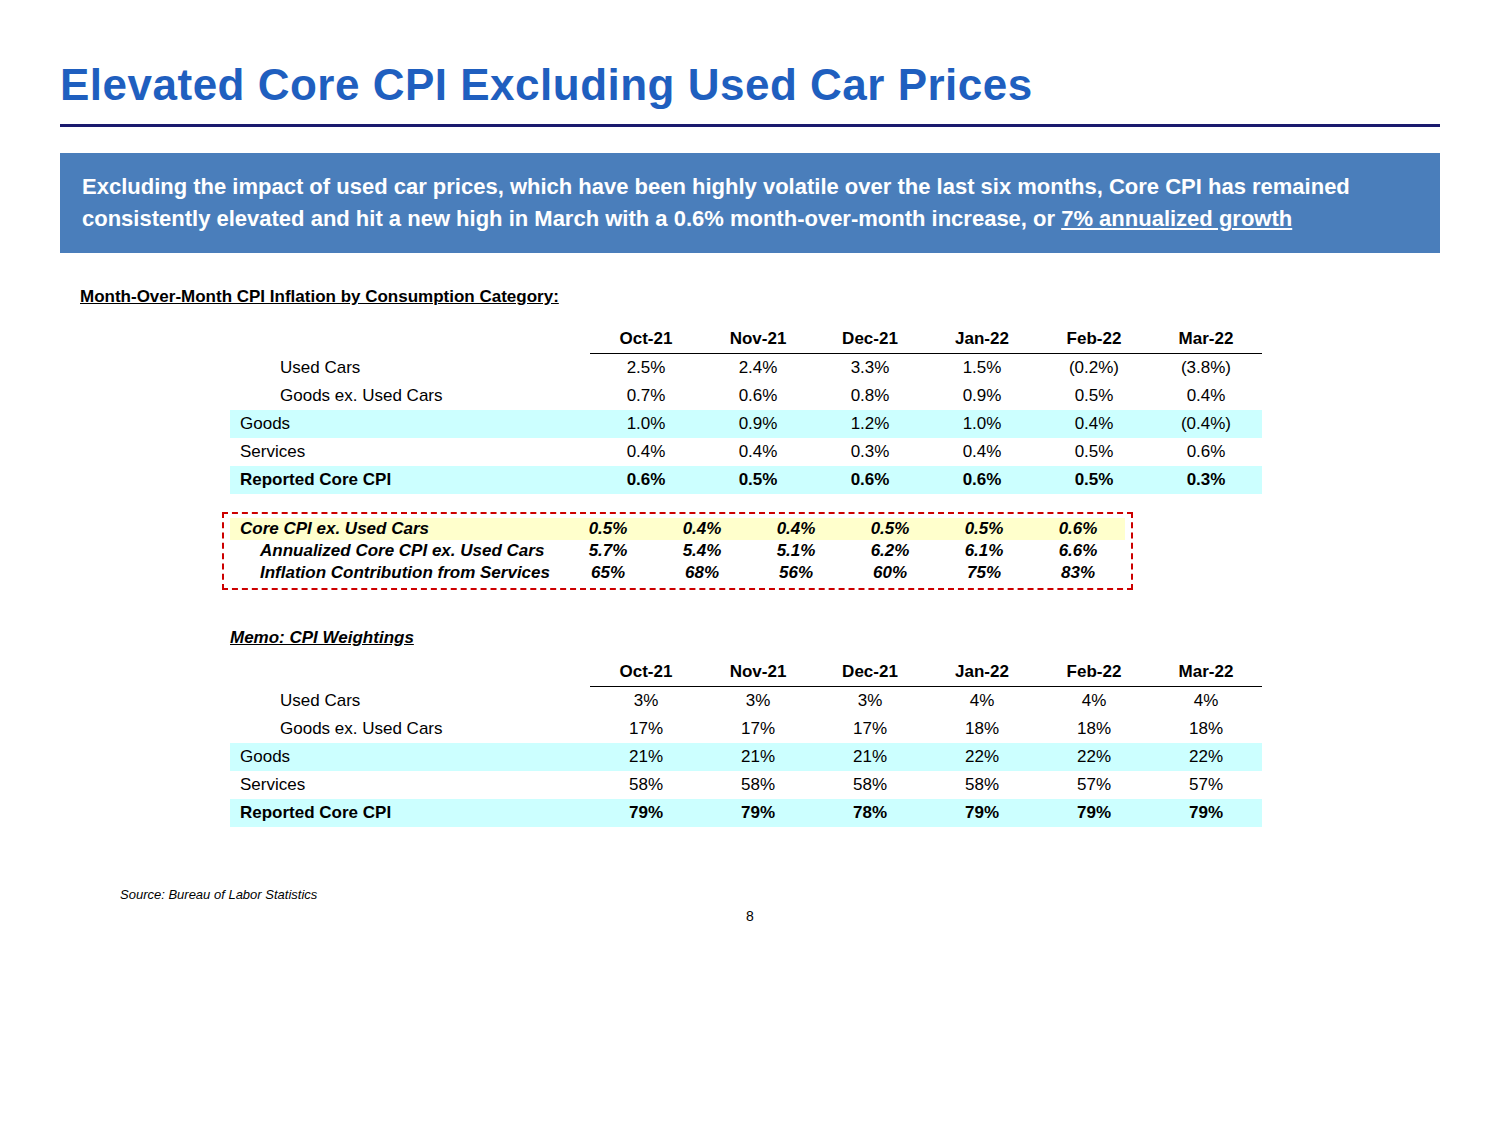Elevated Core CPI Excluding Used Car Prices
Excluding the impact of used car prices, which have been highly volatile over the last six months, Core CPI has remained consistently elevated and hit a new high in March with a 0.6% month-over-month increase, or 7% annualized growth
Month-Over-Month CPI Inflation by Consumption Category:
| | Oct-21 | Nov-21 | Dec-21 | Jan-22 | Feb-22 | Mar-22 |
| Used Cars | 2.5% | 2.4% | 3.3% | 1.5% | (0.2%) | (3.8%) |
| Goods ex. Used Cars | 0.7% | 0.6% | 0.8% | 0.9% | 0.5% | 0.4% |
| Goods | 1.0% | 0.9% | 1.2% | 1.0% | 0.4% | (0.4%) |
| Services | 0.4% | 0.4% | 0.3% | 0.4% | 0.5% | 0.6% |
| Reported Core CPI | 0.6% | 0.5% | 0.6% | 0.6% | 0.5% | 0.3% |
| Core CPI ex. Used Cars | 0.5% | 0.4% | 0.4% | 0.5% | 0.5% | 0.6% |
| Annualized Core CPI ex. Used Cars | 5.7% | 5.4% | 5.1% | 6.2% | 6.1% | 6.6% |
| Inflation Contribution from Services | 65% | 68% | 56% | 60% | 75% | 83% |
Memo: CPI Weightings
| | Oct-21 | Nov-21 | Dec-21 | Jan-22 | Feb-22 | Mar-22 |
| Used Cars | 3% | 3% | 3% | 4% | 4% | 4% |
| Goods ex. Used Cars | 17% | 17% | 17% | 18% | 18% | 18% |
| Goods | 21% | 21% | 21% | 22% | 22% | 22% |
| Services | 58% | 58% | 58% | 58% | 57% | 57% |
| Reported Core CPI | 79% | 79% | 78% | 79% | 79% | 79% |
Source: Bureau of Labor Statistics
8